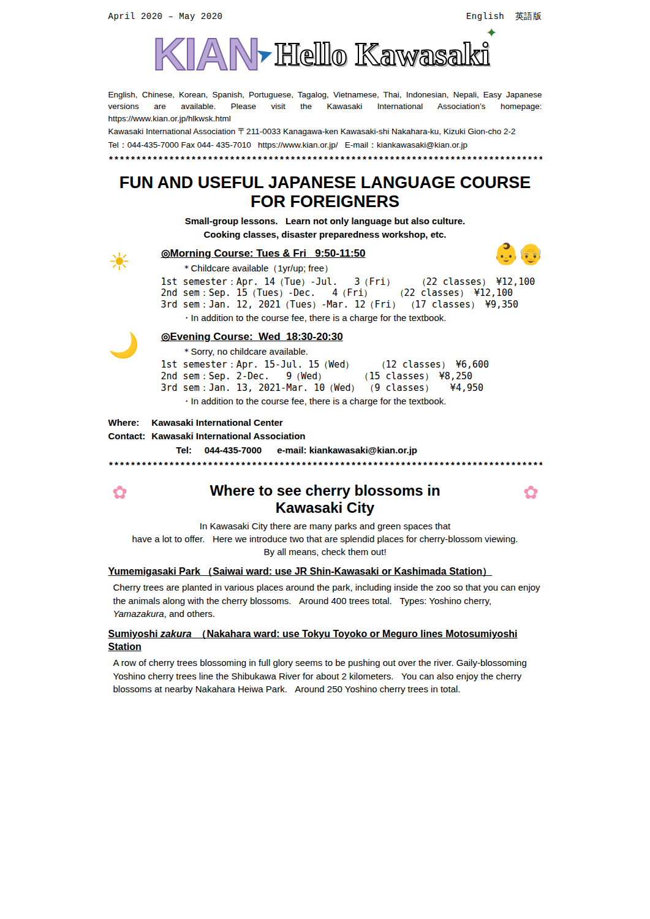April 2020 – May 2020 English 英語版
KIAN➤Hello Kawasaki✦
English, Chinese, Korean, Spanish, Portuguese, Tagalog, Vietnamese, Thai, Indonesian, Nepali, Easy Japanese versions are available. Please visit the Kawasaki International Association’s homepage: https://www.kian.or.jp/hlkwsk.html
Kawasaki International Association 〒211-0033 Kanagawa-ken Kawasaki-shi Nakahara-ku, Kizuki Gion-cho 2-2
Tel：044-435-7000 Fax 044- 435-7010 https://www.kian.or.jp/ E-mail：kiankawasaki@kian.or.jp
*******************************************************************************
FUN AND USEFUL JAPANESE LANGUAGE COURSE
FOR FOREIGNERS
Small-group lessons. Learn not only language but also culture.
Cooking classes, disaster preparedness workshop, etc.
☀
👶👴
◎Morning Course: Tues & Fri 9:50-11:50
＊Childcare available（1yr/up; free）
1st semester：Apr. 14（Tue）-Jul.   3（Fri）    （22 classes） ¥12,100
2nd sem：Sep. 15（Tues）-Dec.   4（Fri）    （22 classes） ¥12,100
3rd sem：Jan. 12, 2021（Tues）-Mar. 12（Fri） （17 classes） ¥9,350
・In addition to the course fee, there is a charge for the textbook.
🌙
◎Evening Course: Wed 18:30-20:30
＊Sorry, no childcare available.
1st semester：Apr. 15-Jul. 15（Wed）    （12 classes） ¥6,600
2nd sem：Sep. 2-Dec.   9（Wed）      （15 classes） ¥8,250
3rd sem：Jan. 13, 2021-Mar. 10（Wed） （9 classes）   ¥4,950
・In addition to the course fee, there is a charge for the textbook.
| Where: | Kawasaki International Center |
| Contact: | Kawasaki International Association |
| | Tel: 044-435-7000 e-mail: kiankawasaki@kian.or.jp |
*******************************************************************************
✿ ✿
Where to see cherry blossoms in
Kawasaki City
In Kawasaki City there are many parks and green spaces that
have a lot to offer. Here we introduce two that are splendid places for cherry-blossom viewing.
By all means, check them out!
Yumemigasaki Park （Saiwai ward: use JR Shin-Kawasaki or Kashimada Station）
Cherry trees are planted in various places around the park, including inside the zoo so that you can enjoy the animals along with the cherry blossoms. Around 400 trees total. Types: Yoshino cherry, Yamazakura, and others.
Sumiyoshi zakura （Nakahara ward: use Tokyu Toyoko or Meguro lines Motosumiyoshi Station
A row of cherry trees blossoming in full glory seems to be pushing out over the river. Gaily-blossoming Yoshino cherry trees line the Shibukawa River for about 2 kilometers. You can also enjoy the cherry blossoms at nearby Nakahara Heiwa Park. Around 250 Yoshino cherry trees in total.